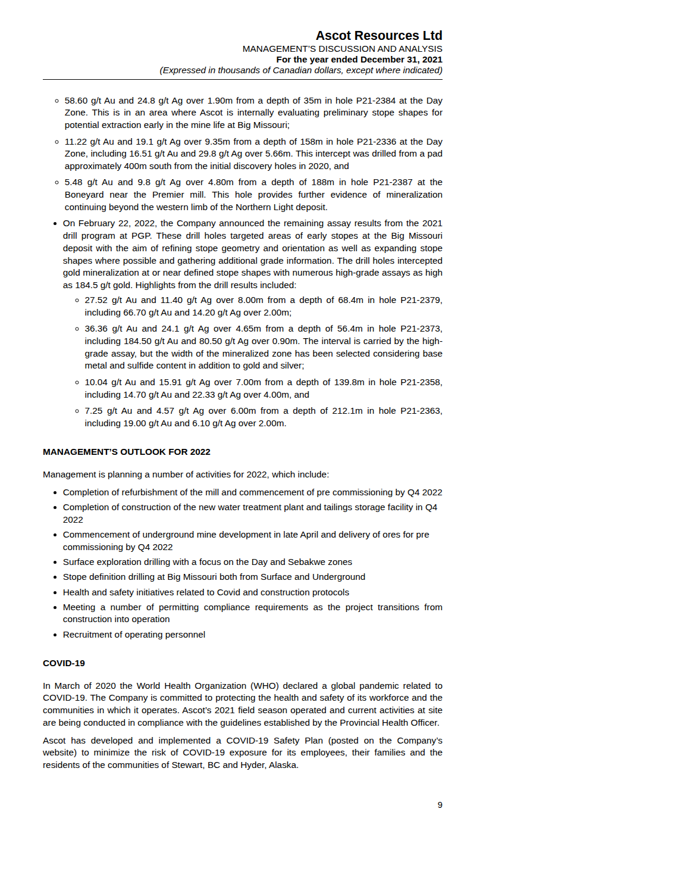Ascot Resources Ltd
MANAGEMENT’S DISCUSSION AND ANALYSIS
For the year ended December 31, 2021
(Expressed in thousands of Canadian dollars, except where indicated)
58.60 g/t Au and 24.8 g/t Ag over 1.90m from a depth of 35m in hole P21-2384 at the Day Zone. This is in an area where Ascot is internally evaluating preliminary stope shapes for potential extraction early in the mine life at Big Missouri;
11.22 g/t Au and 19.1 g/t Ag over 9.35m from a depth of 158m in hole P21-2336 at the Day Zone, including 16.51 g/t Au and 29.8 g/t Ag over 5.66m. This intercept was drilled from a pad approximately 400m south from the initial discovery holes in 2020, and
5.48 g/t Au and 9.8 g/t Ag over 4.80m from a depth of 188m in hole P21-2387 at the Boneyard near the Premier mill. This hole provides further evidence of mineralization continuing beyond the western limb of the Northern Light deposit.
On February 22, 2022, the Company announced the remaining assay results from the 2021 drill program at PGP. These drill holes targeted areas of early stopes at the Big Missouri deposit with the aim of refining stope geometry and orientation as well as expanding stope shapes where possible and gathering additional grade information. The drill holes intercepted gold mineralization at or near defined stope shapes with numerous high-grade assays as high as 184.5 g/t gold. Highlights from the drill results included:
27.52 g/t Au and 11.40 g/t Ag over 8.00m from a depth of 68.4m in hole P21-2379, including 66.70 g/t Au and 14.20 g/t Ag over 2.00m;
36.36 g/t Au and 24.1 g/t Ag over 4.65m from a depth of 56.4m in hole P21-2373, including 184.50 g/t Au and 80.50 g/t Ag over 0.90m. The interval is carried by the high-grade assay, but the width of the mineralized zone has been selected considering base metal and sulfide content in addition to gold and silver;
10.04 g/t Au and 15.91 g/t Ag over 7.00m from a depth of 139.8m in hole P21-2358, including 14.70 g/t Au and 22.33 g/t Ag over 4.00m, and
7.25 g/t Au and 4.57 g/t Ag over 6.00m from a depth of 212.1m in hole P21-2363, including 19.00 g/t Au and 6.10 g/t Ag over 2.00m.
MANAGEMENT’S OUTLOOK FOR 2022
Management is planning a number of activities for 2022, which include:
Completion of refurbishment of the mill and commencement of pre commissioning by Q4 2022
Completion of construction of the new water treatment plant and tailings storage facility in Q4 2022
Commencement of underground mine development in late April and delivery of ores for pre commissioning by Q4 2022
Surface exploration drilling with a focus on the Day and Sebakwe zones
Stope definition drilling at Big Missouri both from Surface and Underground
Health and safety initiatives related to Covid and construction protocols
Meeting a number of permitting compliance requirements as the project transitions from construction into operation
Recruitment of operating personnel
COVID-19
In March of 2020 the World Health Organization (WHO) declared a global pandemic related to COVID-19. The Company is committed to protecting the health and safety of its workforce and the communities in which it operates. Ascot’s 2021 field season operated and current activities at site are being conducted in compliance with the guidelines established by the Provincial Health Officer.
Ascot has developed and implemented a COVID-19 Safety Plan (posted on the Company’s website) to minimize the risk of COVID-19 exposure for its employees, their families and the residents of the communities of Stewart, BC and Hyder, Alaska.
9